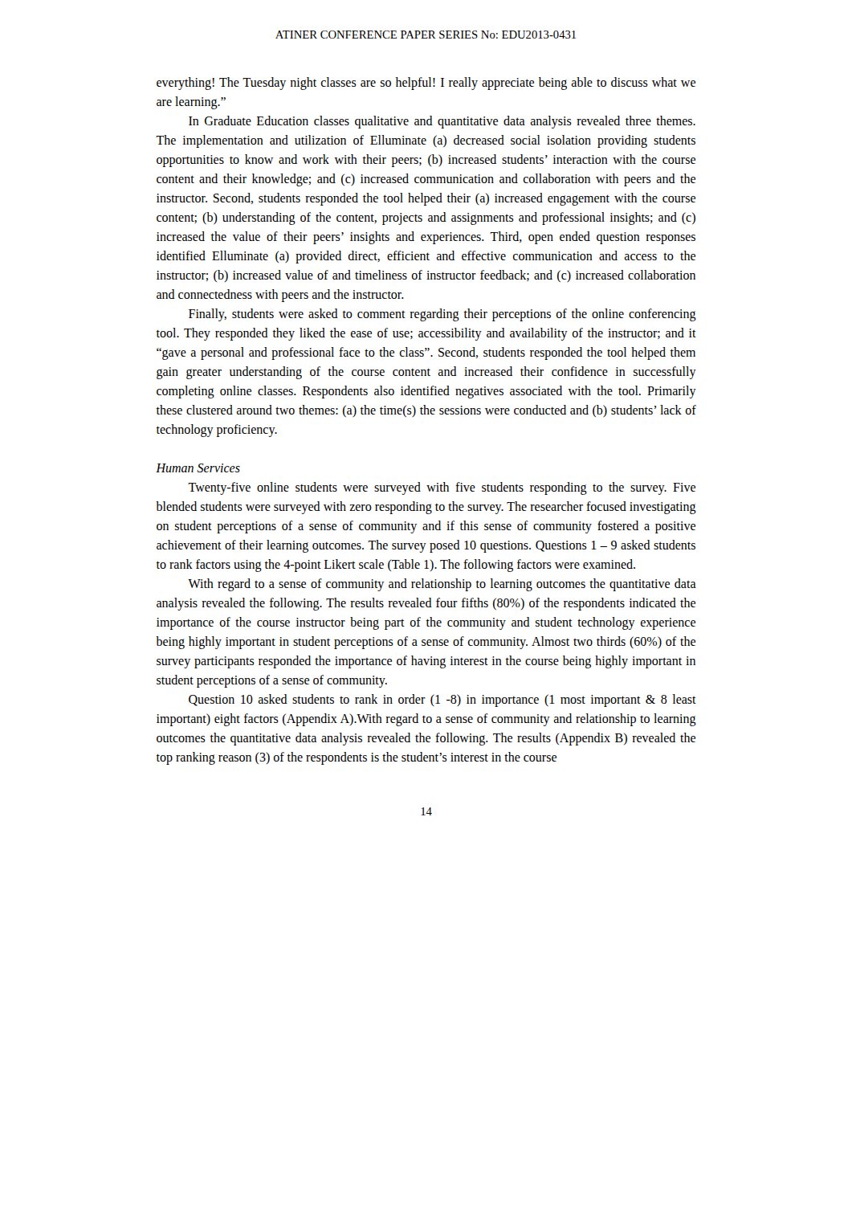ATINER CONFERENCE PAPER SERIES No: EDU2013-0431
everything! The Tuesday night classes are so helpful! I really appreciate being able to discuss what we are learning.”
In Graduate Education classes qualitative and quantitative data analysis revealed three themes. The implementation and utilization of Elluminate (a) decreased social isolation providing students opportunities to know and work with their peers; (b) increased students’ interaction with the course content and their knowledge; and (c) increased communication and collaboration with peers and the instructor. Second, students responded the tool helped their (a) increased engagement with the course content; (b) understanding of the content, projects and assignments and professional insights; and (c) increased the value of their peers’ insights and experiences. Third, open ended question responses identified Elluminate (a) provided direct, efficient and effective communication and access to the instructor; (b) increased value of and timeliness of instructor feedback; and (c) increased collaboration and connectedness with peers and the instructor.
Finally, students were asked to comment regarding their perceptions of the online conferencing tool. They responded they liked the ease of use; accessibility and availability of the instructor; and it “gave a personal and professional face to the class”. Second, students responded the tool helped them gain greater understanding of the course content and increased their confidence in successfully completing online classes. Respondents also identified negatives associated with the tool. Primarily these clustered around two themes: (a) the time(s) the sessions were conducted and (b) students’ lack of technology proficiency.
Human Services
Twenty-five online students were surveyed with five students responding to the survey. Five blended students were surveyed with zero responding to the survey. The researcher focused investigating on student perceptions of a sense of community and if this sense of community fostered a positive achievement of their learning outcomes. The survey posed 10 questions. Questions 1 – 9 asked students to rank factors using the 4-point Likert scale (Table 1). The following factors were examined.
With regard to a sense of community and relationship to learning outcomes the quantitative data analysis revealed the following. The results revealed four fifths (80%) of the respondents indicated the importance of the course instructor being part of the community and student technology experience being highly important in student perceptions of a sense of community. Almost two thirds (60%) of the survey participants responded the importance of having interest in the course being highly important in student perceptions of a sense of community.
Question 10 asked students to rank in order (1 -8) in importance (1 most important & 8 least important) eight factors (Appendix A).With regard to a sense of community and relationship to learning outcomes the quantitative data analysis revealed the following. The results (Appendix B) revealed the top ranking reason (3) of the respondents is the student’s interest in the course
14